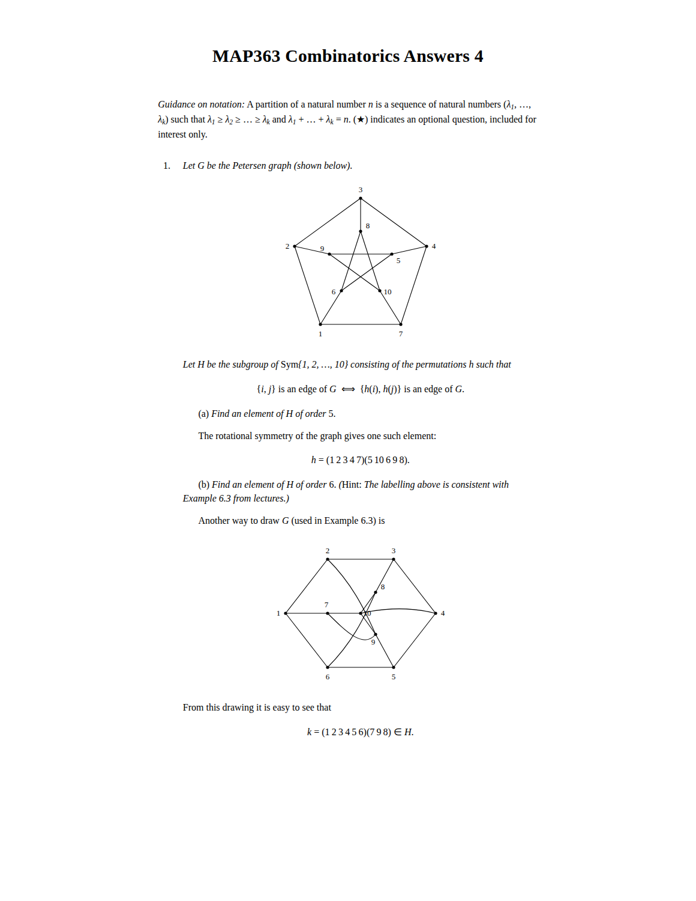MAP363 Combinatorics Answers 4
Guidance on notation: A partition of a natural number n is a sequence of natural numbers (λ1, …, λk) such that λ1 ≥ λ2 ≥ … ≥ λk and λ1 + … + λk = n. (★) indicates an optional question, included for interest only.
1. Let G be the Petersen graph (shown below).
3 4 7 1 2 8 5 10 6 9
Let H be the subgroup of Sym{1, 2, …, 10} consisting of the permutations h such that
{i, j} is an edge of G ⟺ {h(i), h(j)} is an edge of G.
(a) Find an element of H of order 5.
The rotational symmetry of the graph gives one such element:
h = (1 2 3 4 7)(5 10 6 9 8).
(b) Find an element of H of order 6. (Hint: The labelling above is consistent with Example 6.3 from lectures.)
Another way to draw G (used in Example 6.3) is
1 2 3 4 5 6 7 8 9 10
From this drawing it is easy to see that
k = (1 2 3 4 5 6)(7 9 8) ∈ H.